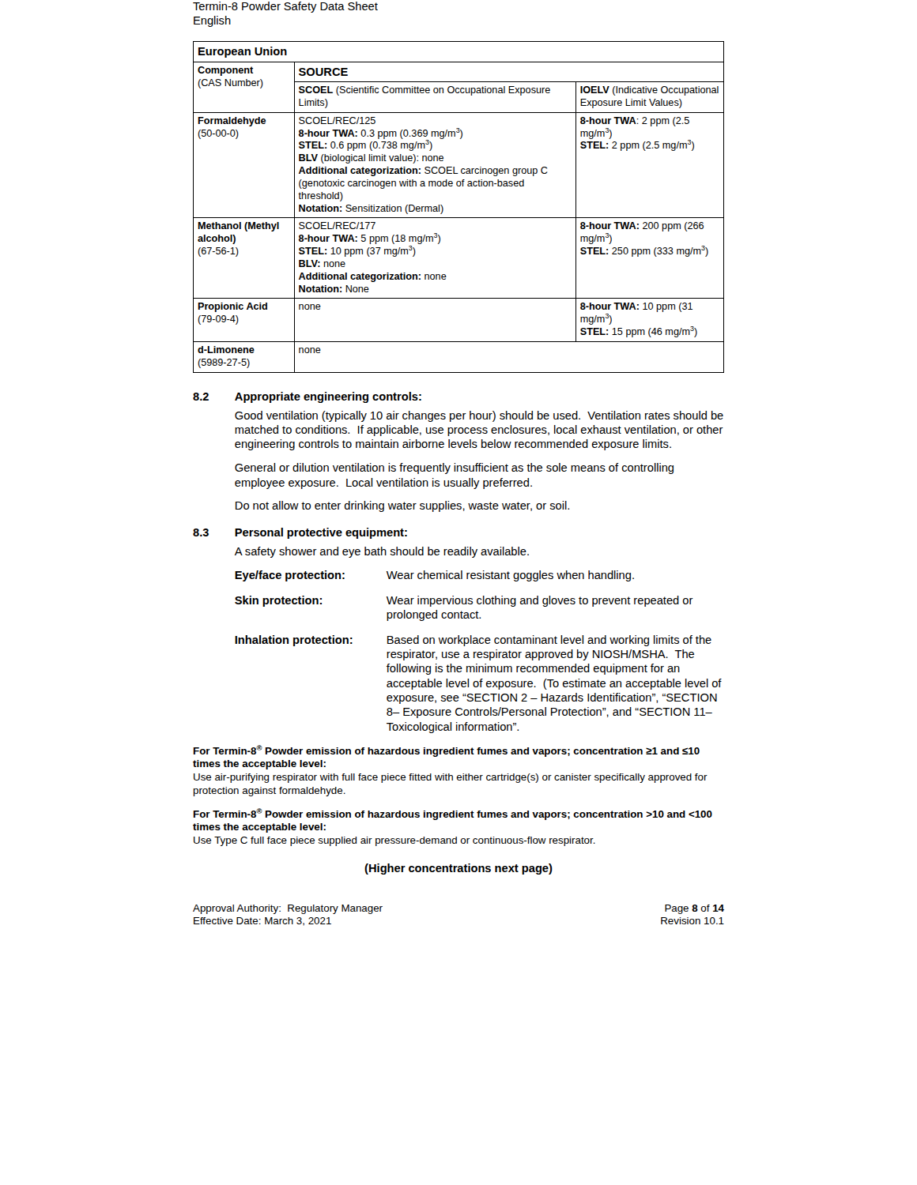Termin-8 Powder Safety Data Sheet
English
| European Union |
| Component (CAS Number) | SOURCE |
| SCOEL (Scientific Committee on Occupational Exposure Limits) | IOELV (Indicative Occupational Exposure Limit Values) |
| Formaldehyde (50-00-0) | SCOEL/REC/125 8-hour TWA: 0.3 ppm (0.369 mg/m 3 ) STEL: 0.6 ppm (0.738 mg/m 3 ) BLV (biological limit value): none Additional categorization: SCOEL carcinogen group C (genotoxic carcinogen with a mode of action-based threshold) Notation: Sensitization (Dermal) | 8-hour TWA : 2 ppm (2.5 mg/m 3 ) STEL: 2 ppm (2.5 mg/m 3 ) |
| Methanol (Methyl alcohol) (67-56-1) | SCOEL/REC/177 8-hour TWA: 5 ppm (18 mg/m 3 ) STEL: 10 ppm (37 mg/m 3 ) BLV: none Additional categorization: none Notation: None | 8-hour TWA: 200 ppm (266 mg/m 3 ) STEL: 250 ppm (333 mg/m 3 ) |
| Propionic Acid (79-09-4) | none | 8-hour TWA: 10 ppm (31 mg/m 3 ) STEL: 15 ppm (46 mg/m 3 ) |
| d-Limonene (5989-27-5) | none |
8.2 Appropriate engineering controls:
Good ventilation (typically 10 air changes per hour) should be used. Ventilation rates should be matched to conditions. If applicable, use process enclosures, local exhaust ventilation, or other engineering controls to maintain airborne levels below recommended exposure limits.
General or dilution ventilation is frequently insufficient as the sole means of controlling employee exposure. Local ventilation is usually preferred.
Do not allow to enter drinking water supplies, waste water, or soil.
8.3 Personal protective equipment:
A safety shower and eye bath should be readily available.
Eye/face protection:
Wear chemical resistant goggles when handling.
Skin protection:
Wear impervious clothing and gloves to prevent repeated or prolonged contact.
Inhalation protection:
Based on workplace contaminant level and working limits of the respirator, use a respirator approved by NIOSH/MSHA. The following is the minimum recommended equipment for an acceptable level of exposure. (To estimate an acceptable level of exposure, see “SECTION 2 – Hazards Identification”, “SECTION 8– Exposure Controls/Personal Protection”, and “SECTION 11– Toxicological information”.
For Termin-8® Powder emission of hazardous ingredient fumes and vapors; concentration ≥1 and ≤10 times the acceptable level:
Use air-purifying respirator with full face piece fitted with either cartridge(s) or canister specifically approved for protection against formaldehyde.
For Termin-8® Powder emission of hazardous ingredient fumes and vapors; concentration >10 and <100 times the acceptable level:
Use Type C full face piece supplied air pressure-demand or continuous-flow respirator.
(Higher concentrations next page)
| Approval Authority: Regulatory Manager | Page 8 of 14 |
| Effective Date: March 3, 2021 | Revision 10.1 |